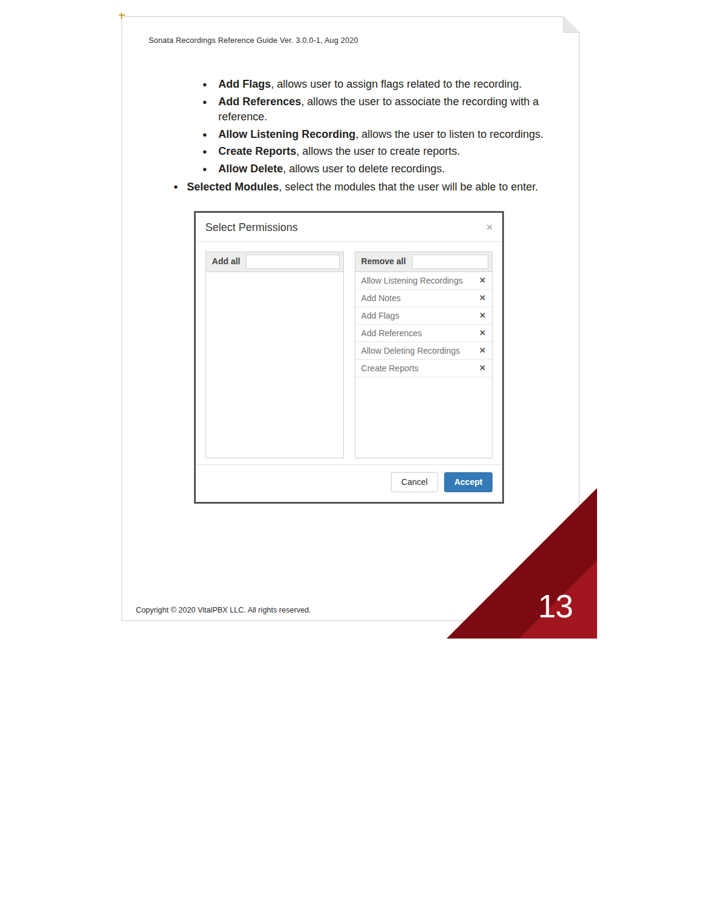Sonata Recordings Reference Guide Ver. 3.0.0-1, Aug 2020
Add Flags, allows user to assign flags related to the recording.
Add References, allows the user to associate the recording with a reference.
Allow Listening Recording, allows the user to listen to recordings.
Create Reports, allows the user to create reports.
Allow Delete, allows user to delete recordings.
Selected Modules, select the modules that the user will be able to enter.
Select Permissions
×
Add all
Remove all
Allow Listening Recordings✕
Add Notes✕
Add Flags✕
Add References✕
Allow Deleting Recordings✕
Create Reports✕
Cancel Accept
Copyright © 2020 VitalPBX LLC. All rights reserved.
13